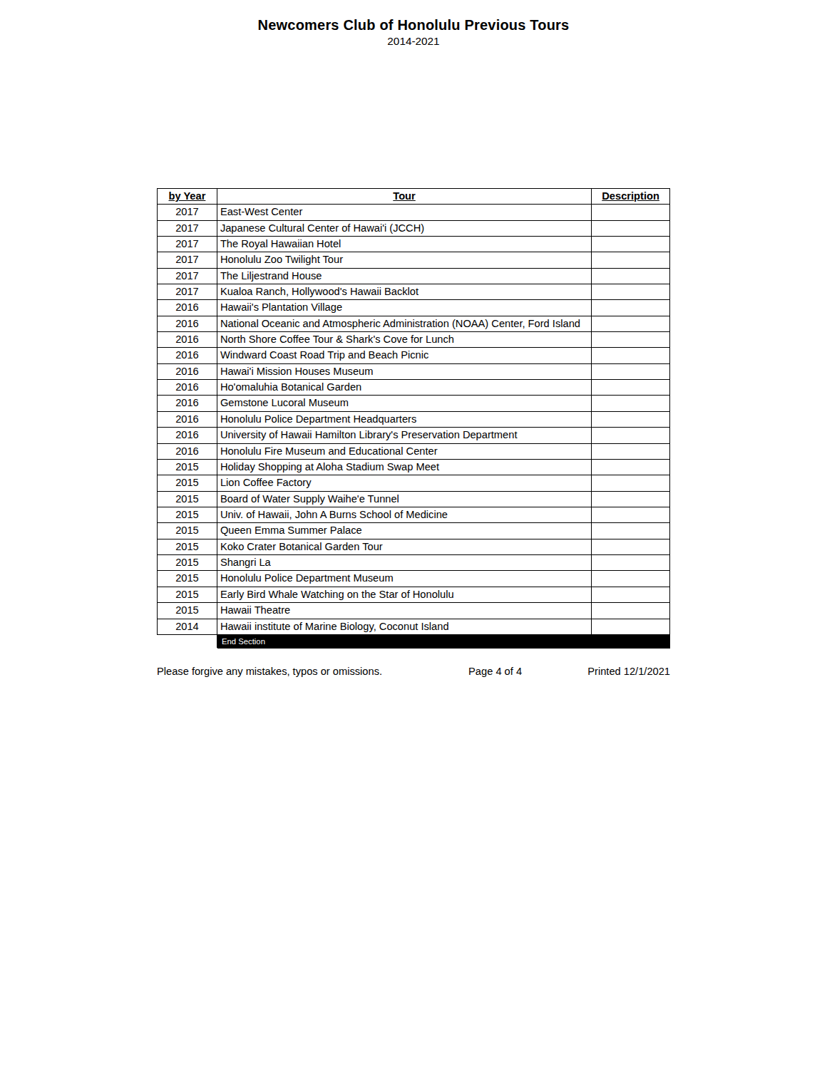Newcomers Club of Honolulu Previous Tours
2014-2021
| by Year | Tour | Description |
| --- | --- | --- |
| 2017 | East-West Center | |
| 2017 | Japanese Cultural Center of Hawai'i (JCCH) | |
| 2017 | The Royal Hawaiian Hotel | |
| 2017 | Honolulu Zoo Twilight Tour | |
| 2017 | The Liljestrand House | |
| 2017 | Kualoa Ranch, Hollywood's Hawaii Backlot | |
| 2016 | Hawaii's Plantation Village | |
| 2016 | National Oceanic and Atmospheric Administration (NOAA) Center, Ford Island | |
| 2016 | North Shore Coffee Tour & Shark's Cove for Lunch | |
| 2016 | Windward Coast Road Trip and Beach Picnic | |
| 2016 | Hawai'i Mission Houses Museum | |
| 2016 | Ho'omaluhia Botanical Garden | |
| 2016 | Gemstone Lucoral Museum | |
| 2016 | Honolulu Police Department Headquarters | |
| 2016 | University of Hawaii Hamilton Library's Preservation Department | |
| 2016 | Honolulu Fire Museum and Educational Center | |
| 2015 | Holiday Shopping at Aloha Stadium Swap Meet | |
| 2015 | Lion Coffee Factory | |
| 2015 | Board of Water Supply Waihe'e Tunnel | |
| 2015 | Univ. of Hawaii, John A Burns School of Medicine | |
| 2015 | Queen Emma Summer Palace | |
| 2015 | Koko Crater Botanical Garden Tour | |
| 2015 | Shangri La | |
| 2015 | Honolulu Police Department Museum | |
| 2015 | Early Bird Whale Watching on the Star of Honolulu | |
| 2015 | Hawaii Theatre | |
| 2014 | Hawaii institute of Marine Biology, Coconut Island | |
| | End Section | |
Please forgive any mistakes, typos or omissions.
Page 4 of 4
Printed 12/1/2021